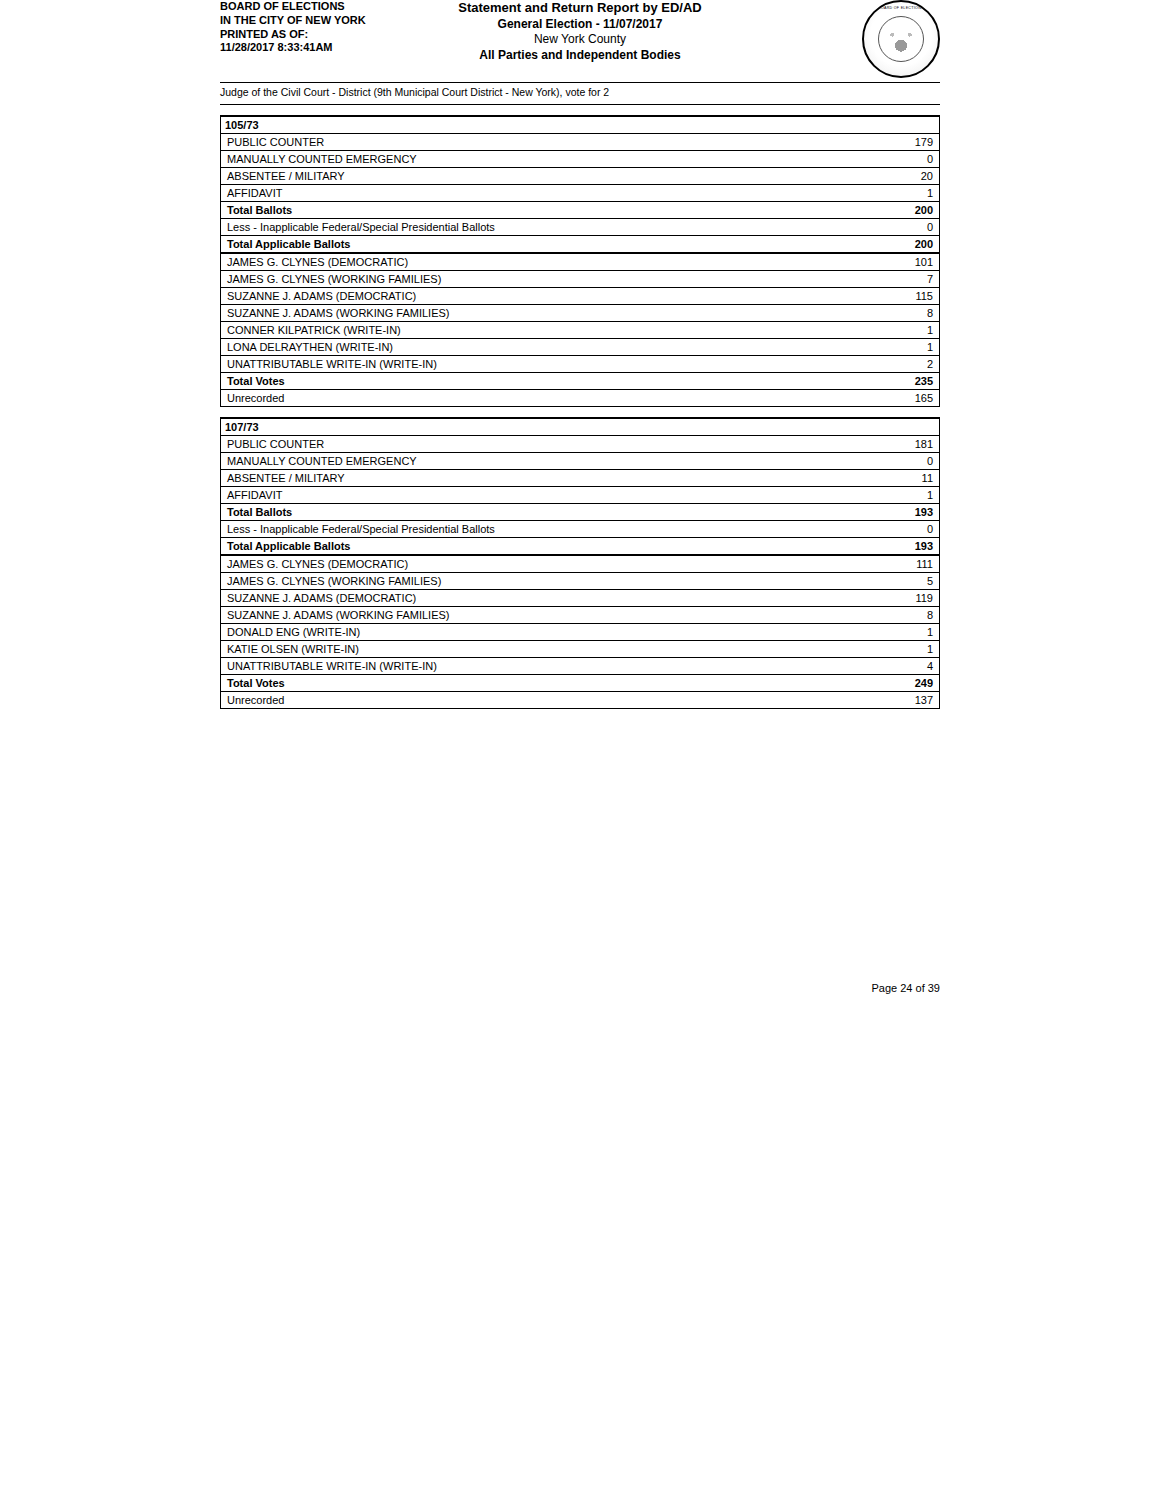BOARD OF ELECTIONS
IN THE CITY OF NEW YORK
PRINTED AS OF:
11/28/2017 8:33:41AM
Statement and Return Report by ED/AD
General Election - 11/07/2017
New York County
All Parties and Independent Bodies
Judge of the Civil Court - District (9th Municipal Court District - New York), vote for 2
105/73
| PUBLIC COUNTER | 179 |
| MANUALLY COUNTED EMERGENCY | 0 |
| ABSENTEE / MILITARY | 20 |
| AFFIDAVIT | 1 |
| Total Ballots | 200 |
| Less - Inapplicable Federal/Special Presidential Ballots | 0 |
| Total Applicable Ballots | 200 |
| JAMES G. CLYNES (DEMOCRATIC) | 101 |
| JAMES G. CLYNES (WORKING FAMILIES) | 7 |
| SUZANNE J. ADAMS (DEMOCRATIC) | 115 |
| SUZANNE J. ADAMS (WORKING FAMILIES) | 8 |
| CONNER KILPATRICK (WRITE-IN) | 1 |
| LONA DELRAYTHEN (WRITE-IN) | 1 |
| UNATTRIBUTABLE WRITE-IN (WRITE-IN) | 2 |
| Total Votes | 235 |
| Unrecorded | 165 |
107/73
| PUBLIC COUNTER | 181 |
| MANUALLY COUNTED EMERGENCY | 0 |
| ABSENTEE / MILITARY | 11 |
| AFFIDAVIT | 1 |
| Total Ballots | 193 |
| Less - Inapplicable Federal/Special Presidential Ballots | 0 |
| Total Applicable Ballots | 193 |
| JAMES G. CLYNES (DEMOCRATIC) | 111 |
| JAMES G. CLYNES (WORKING FAMILIES) | 5 |
| SUZANNE J. ADAMS (DEMOCRATIC) | 119 |
| SUZANNE J. ADAMS (WORKING FAMILIES) | 8 |
| DONALD ENG (WRITE-IN) | 1 |
| KATIE OLSEN (WRITE-IN) | 1 |
| UNATTRIBUTABLE WRITE-IN (WRITE-IN) | 4 |
| Total Votes | 249 |
| Unrecorded | 137 |
Page 24 of 39